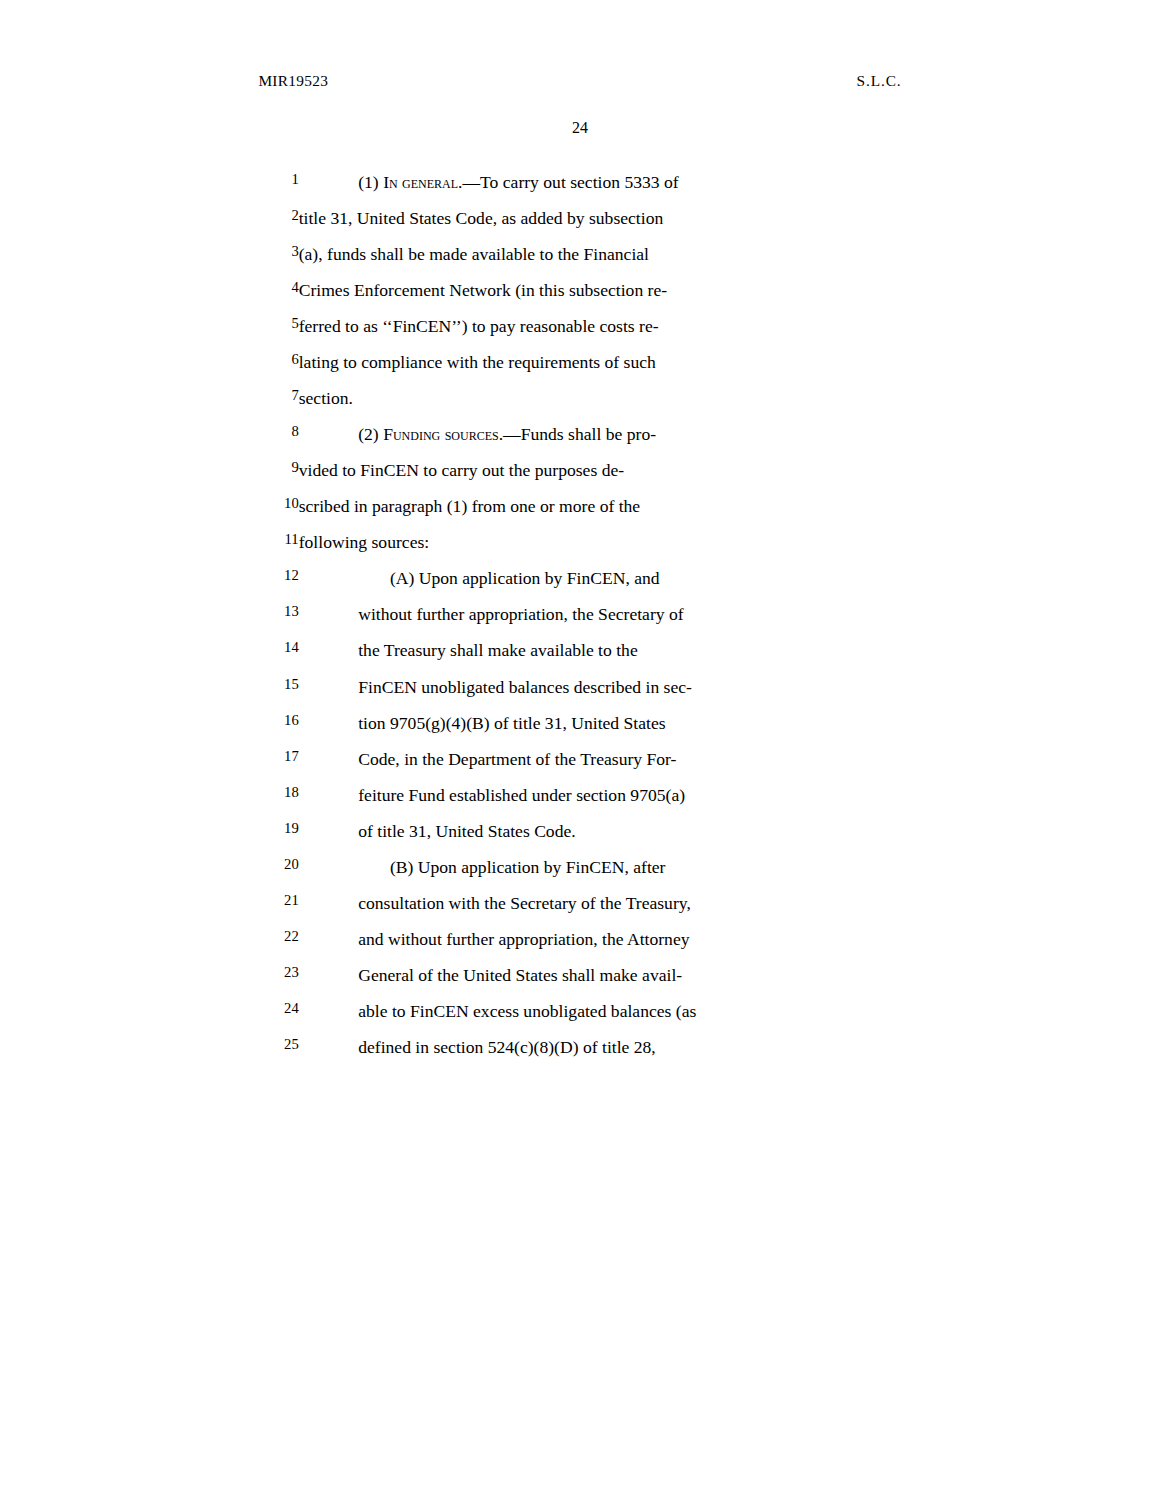MIR19523 S.L.C.
24
| 1 | (1) In general. —To carry out section 5333 of |
| 2 | title 31, United States Code, as added by subsection |
| 3 | (a), funds shall be made available to the Financial |
| 4 | Crimes Enforcement Network (in this subsection re- |
| 5 | ferred to as ‘‘FinCEN’’) to pay reasonable costs re- |
| 6 | lating to compliance with the requirements of such |
| 7 | section. |
| 8 | (2) Funding sources. —Funds shall be pro- |
| 9 | vided to FinCEN to carry out the purposes de- |
| 10 | scribed in paragraph (1) from one or more of the |
| 11 | following sources: |
| 12 | (A) Upon application by FinCEN, and |
| 13 | without further appropriation, the Secretary of |
| 14 | the Treasury shall make available to the |
| 15 | FinCEN unobligated balances described in sec- |
| 16 | tion 9705(g)(4)(B) of title 31, United States |
| 17 | Code, in the Department of the Treasury For- |
| 18 | feiture Fund established under section 9705(a) |
| 19 | of title 31, United States Code. |
| 20 | (B) Upon application by FinCEN, after |
| 21 | consultation with the Secretary of the Treasury, |
| 22 | and without further appropriation, the Attorney |
| 23 | General of the United States shall make avail- |
| 24 | able to FinCEN excess unobligated balances (as |
| 25 | defined in section 524(c)(8)(D) of title 28, |